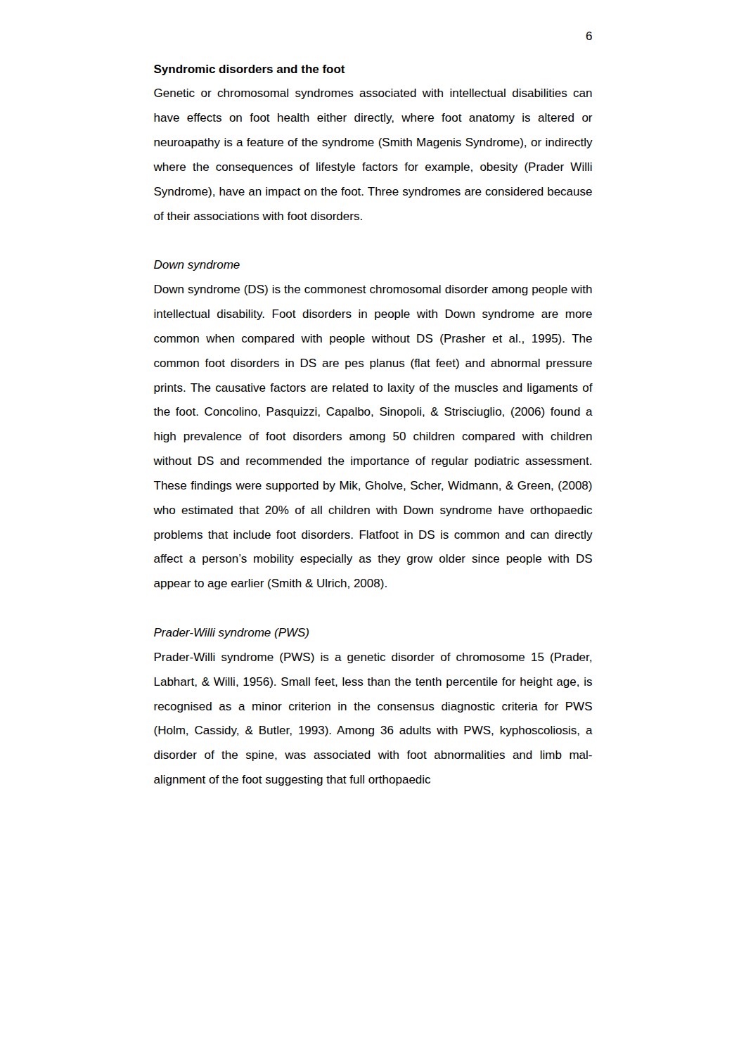6
Syndromic disorders and the foot
Genetic or chromosomal syndromes associated with intellectual disabilities can have effects on foot health either directly, where foot anatomy is altered or neuroapathy is a feature of the syndrome (Smith Magenis Syndrome), or indirectly where the consequences of lifestyle factors for example, obesity (Prader Willi Syndrome), have an impact on the foot. Three syndromes are considered because of their associations with foot disorders.
Down syndrome
Down syndrome (DS) is the commonest chromosomal disorder among people with intellectual disability. Foot disorders in people with Down syndrome are more common when compared with people without DS (Prasher et al., 1995). The common foot disorders in DS are pes planus (flat feet) and abnormal pressure prints. The causative factors are related to laxity of the muscles and ligaments of the foot. Concolino, Pasquizzi, Capalbo, Sinopoli, & Strisciuglio, (2006) found a high prevalence of foot disorders among 50 children compared with children without DS and recommended the importance of regular podiatric assessment. These findings were supported by Mik, Gholve, Scher, Widmann, & Green, (2008) who estimated that 20% of all children with Down syndrome have orthopaedic problems that include foot disorders. Flatfoot in DS is common and can directly affect a person’s mobility especially as they grow older since people with DS appear to age earlier (Smith & Ulrich, 2008).
Prader-Willi syndrome (PWS)
Prader-Willi syndrome (PWS) is a genetic disorder of chromosome 15 (Prader, Labhart, & Willi, 1956). Small feet, less than the tenth percentile for height age, is recognised as a minor criterion in the consensus diagnostic criteria for PWS (Holm, Cassidy, & Butler, 1993). Among 36 adults with PWS, kyphoscoliosis, a disorder of the spine, was associated with foot abnormalities and limb mal-alignment of the foot suggesting that full orthopaedic